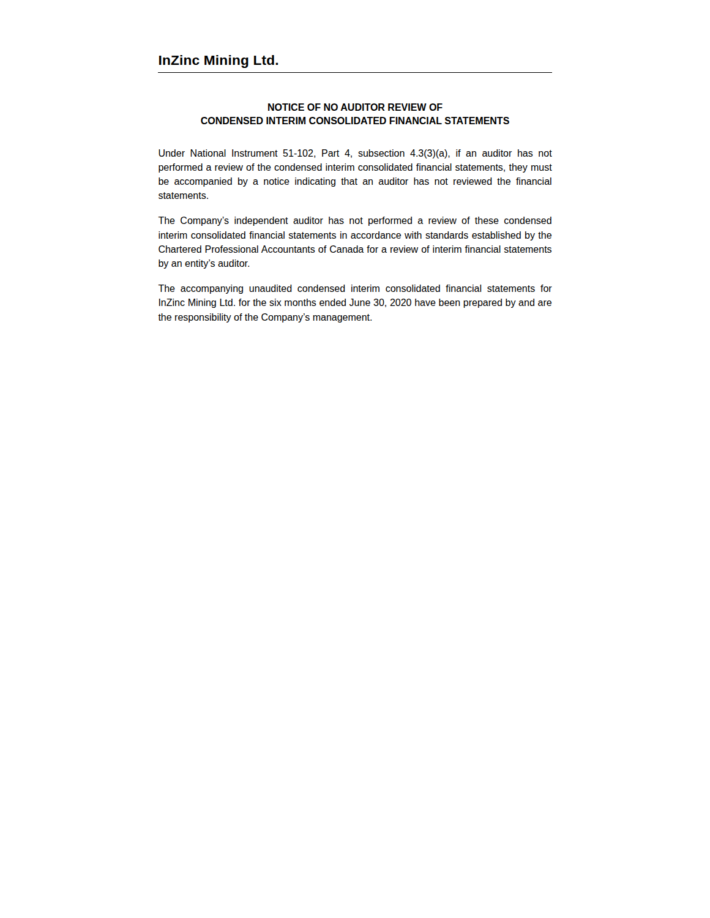InZinc Mining Ltd.
NOTICE OF NO AUDITOR REVIEW OF
CONDENSED INTERIM CONSOLIDATED FINANCIAL STATEMENTS
Under National Instrument 51-102, Part 4, subsection 4.3(3)(a), if an auditor has not performed a review of the condensed interim consolidated financial statements, they must be accompanied by a notice indicating that an auditor has not reviewed the financial statements.
The Company’s independent auditor has not performed a review of these condensed interim consolidated financial statements in accordance with standards established by the Chartered Professional Accountants of Canada for a review of interim financial statements by an entity’s auditor.
The accompanying unaudited condensed interim consolidated financial statements for InZinc Mining Ltd. for the six months ended June 30, 2020 have been prepared by and are the responsibility of the Company’s management.